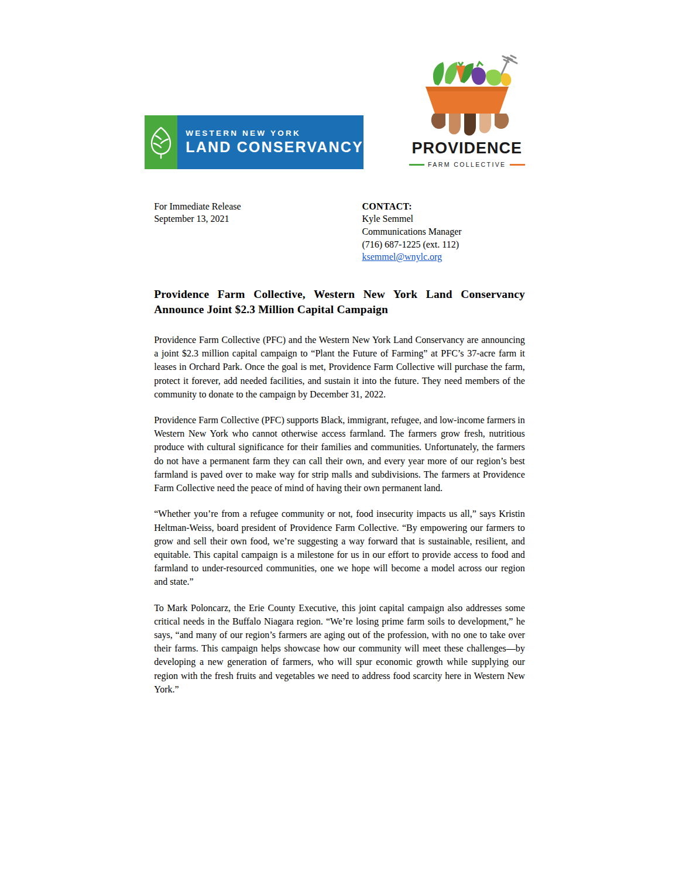WESTERN NEW YORK
LAND CONSERVANCY
PROVIDENCE
FARM COLLECTIVE
For Immediate Release
September 13, 2021
CONTACT:
Kyle Semmel
Communications Manager
(716) 687-1225 (ext. 112)
ksemmel@wnylc.org
Providence Farm Collective, Western New York Land Conservancy Announce Joint $2.3 Million Capital Campaign
Providence Farm Collective (PFC) and the Western New York Land Conservancy are announcing a joint $2.3 million capital campaign to “Plant the Future of Farming” at PFC’s 37-acre farm it leases in Orchard Park. Once the goal is met, Providence Farm Collective will purchase the farm, protect it forever, add needed facilities, and sustain it into the future. They need members of the community to donate to the campaign by December 31, 2022.
Providence Farm Collective (PFC) supports Black, immigrant, refugee, and low-income farmers in Western New York who cannot otherwise access farmland. The farmers grow fresh, nutritious produce with cultural significance for their families and communities. Unfortunately, the farmers do not have a permanent farm they can call their own, and every year more of our region’s best farmland is paved over to make way for strip malls and subdivisions. The farmers at Providence Farm Collective need the peace of mind of having their own permanent land.
“Whether you’re from a refugee community or not, food insecurity impacts us all,” says Kristin Heltman-Weiss, board president of Providence Farm Collective. “By empowering our farmers to grow and sell their own food, we’re suggesting a way forward that is sustainable, resilient, and equitable. This capital campaign is a milestone for us in our effort to provide access to food and farmland to under-resourced communities, one we hope will become a model across our region and state.”
To Mark Poloncarz, the Erie County Executive, this joint capital campaign also addresses some critical needs in the Buffalo Niagara region. “We’re losing prime farm soils to development,” he says, “and many of our region’s farmers are aging out of the profession, with no one to take over their farms. This campaign helps showcase how our community will meet these challenges—by developing a new generation of farmers, who will spur economic growth while supplying our region with the fresh fruits and vegetables we need to address food scarcity here in Western New York.”